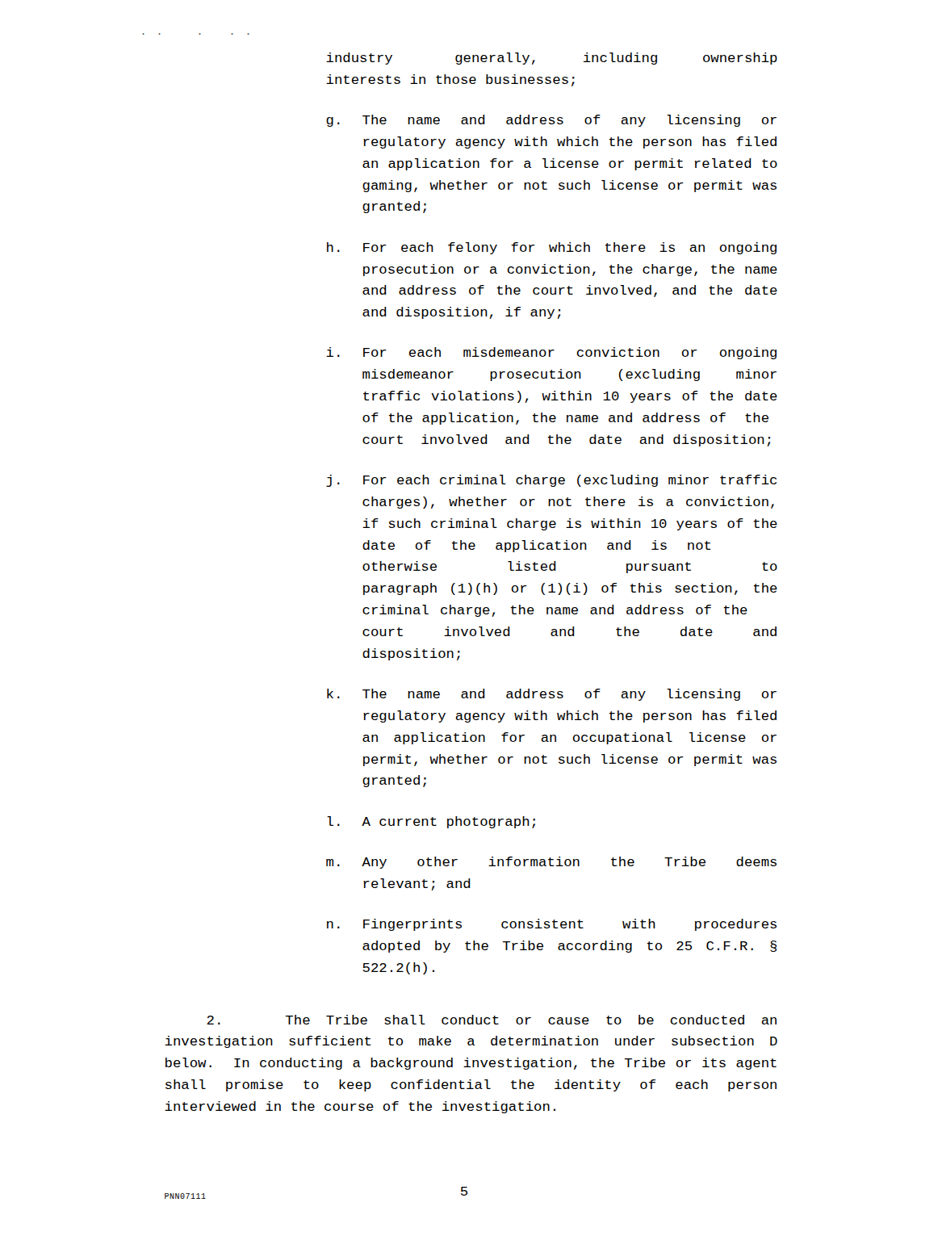. . . . .
industry generally, including ownership interests in those businesses;
g.
The name and address of any licensing or regulatory agency with which the person has filed an application for a license or permit related to gaming, whether or not such license or permit was granted;
h.
For each felony for which there is an ongoing prosecution or a conviction, the charge, the name and address of the court involved, and the date and disposition, if any;
i.
For each misdemeanor conviction or ongoing misdemeanor prosecution (excluding minor traffic violations), within 10 years of the date of the application, the name and address of the court involved and the date and disposition;
j.
For each criminal charge (excluding minor traffic charges), whether or not there is a conviction, if such criminal charge is within 10 years of the date of the application and is not otherwise listed pursuant to paragraph (1)(h) or (1)(i) of this section, the criminal charge, the name and address of the court involved and the date and disposition;
k.
The name and address of any licensing or regulatory agency with which the person has filed an application for an occupational license or permit, whether or not such license or permit was granted;
l.
A current photograph;
m.
Any other information the Tribe deems relevant; and
n.
Fingerprints consistent with procedures adopted by the Tribe according to 25 C.F.R. § 522.2(h).
2. The Tribe shall conduct or cause to be conducted an investigation sufficient to make a determination under subsection D below. In conducting a background investigation, the Tribe or its agent shall promise to keep confidential the identity of each person interviewed in the course of the investigation.
PNN07111
5